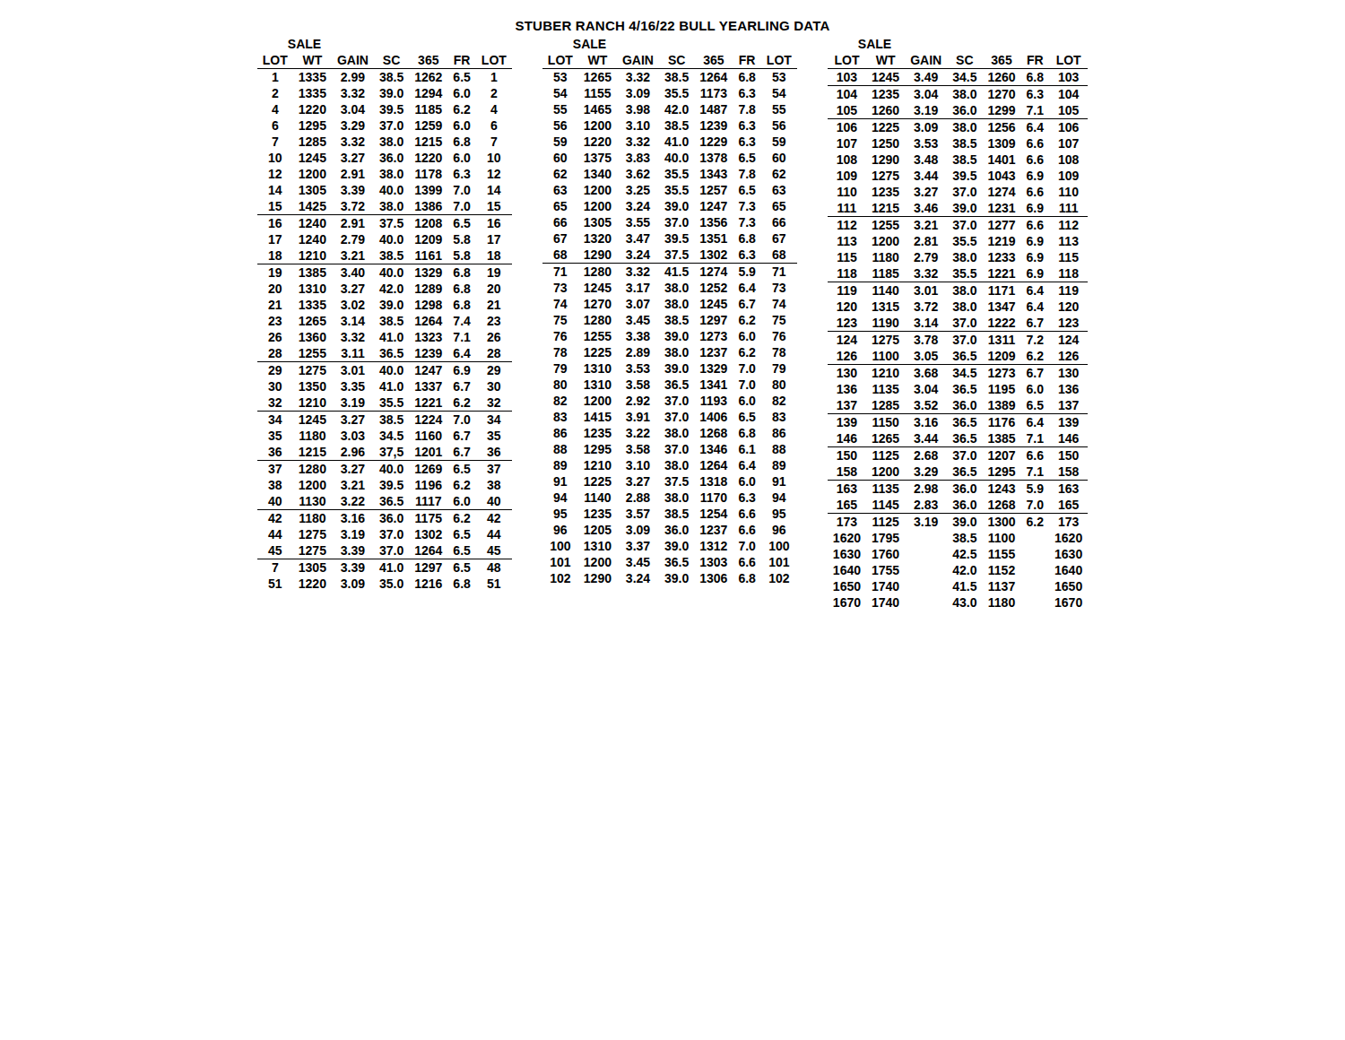STUBER RANCH 4/16/22 BULL YEARLING DATA
SALE
| LOT | WT | GAIN | SC | 365 | FR | LOT |
| --- | --- | --- | --- | --- | --- | --- |
| 1 | 1335 | 2.99 | 38.5 | 1262 | 6.5 | 1 |
| 2 | 1335 | 3.32 | 39.0 | 1294 | 6.0 | 2 |
| 4 | 1220 | 3.04 | 39.5 | 1185 | 6.2 | 4 |
| 6 | 1295 | 3.29 | 37.0 | 1259 | 6.0 | 6 |
| 7 | 1285 | 3.32 | 38.0 | 1215 | 6.8 | 7 |
| 10 | 1245 | 3.27 | 36.0 | 1220 | 6.0 | 10 |
| 12 | 1200 | 2.91 | 38.0 | 1178 | 6.3 | 12 |
| 14 | 1305 | 3.39 | 40.0 | 1399 | 7.0 | 14 |
| 15 | 1425 | 3.72 | 38.0 | 1386 | 7.0 | 15 |
| 16 | 1240 | 2.91 | 37.5 | 1208 | 6.5 | 16 |
| 17 | 1240 | 2.79 | 40.0 | 1209 | 5.8 | 17 |
| 18 | 1210 | 3.21 | 38.5 | 1161 | 5.8 | 18 |
| 19 | 1385 | 3.40 | 40.0 | 1329 | 6.8 | 19 |
| 20 | 1310 | 3.27 | 42.0 | 1289 | 6.8 | 20 |
| 21 | 1335 | 3.02 | 39.0 | 1298 | 6.8 | 21 |
| 23 | 1265 | 3.14 | 38.5 | 1264 | 7.4 | 23 |
| 26 | 1360 | 3.32 | 41.0 | 1323 | 7.1 | 26 |
| 28 | 1255 | 3.11 | 36.5 | 1239 | 6.4 | 28 |
| 29 | 1275 | 3.01 | 40.0 | 1247 | 6.9 | 29 |
| 30 | 1350 | 3.35 | 41.0 | 1337 | 6.7 | 30 |
| 32 | 1210 | 3.19 | 35.5 | 1221 | 6.2 | 32 |
| 34 | 1245 | 3.27 | 38.5 | 1224 | 7.0 | 34 |
| 35 | 1180 | 3.03 | 34.5 | 1160 | 6.7 | 35 |
| 36 | 1215 | 2.96 | 37,5 | 1201 | 6.7 | 36 |
| 37 | 1280 | 3.27 | 40.0 | 1269 | 6.5 | 37 |
| 38 | 1200 | 3.21 | 39.5 | 1196 | 6.2 | 38 |
| 40 | 1130 | 3.22 | 36.5 | 1117 | 6.0 | 40 |
| 42 | 1180 | 3.16 | 36.0 | 1175 | 6.2 | 42 |
| 44 | 1275 | 3.19 | 37.0 | 1302 | 6.5 | 44 |
| 45 | 1275 | 3.39 | 37.0 | 1264 | 6.5 | 45 |
| 7 | 1305 | 3.39 | 41.0 | 1297 | 6.5 | 48 |
| 51 | 1220 | 3.09 | 35.0 | 1216 | 6.8 | 51 |
SALE
| LOT | WT | GAIN | SC | 365 | FR | LOT |
| --- | --- | --- | --- | --- | --- | --- |
| 53 | 1265 | 3.32 | 38.5 | 1264 | 6.8 | 53 |
| 54 | 1155 | 3.09 | 35.5 | 1173 | 6.3 | 54 |
| 55 | 1465 | 3.98 | 42.0 | 1487 | 7.8 | 55 |
| 56 | 1200 | 3.10 | 38.5 | 1239 | 6.3 | 56 |
| 59 | 1220 | 3.32 | 41.0 | 1229 | 6.3 | 59 |
| 60 | 1375 | 3.83 | 40.0 | 1378 | 6.5 | 60 |
| 62 | 1340 | 3.62 | 35.5 | 1343 | 7.8 | 62 |
| 63 | 1200 | 3.25 | 35.5 | 1257 | 6.5 | 63 |
| 65 | 1200 | 3.24 | 39.0 | 1247 | 7.3 | 65 |
| 66 | 1305 | 3.55 | 37.0 | 1356 | 7.3 | 66 |
| 67 | 1320 | 3.47 | 39.5 | 1351 | 6.8 | 67 |
| 68 | 1290 | 3.24 | 37.5 | 1302 | 6.3 | 68 |
| 71 | 1280 | 3.32 | 41.5 | 1274 | 5.9 | 71 |
| 73 | 1245 | 3.17 | 38.0 | 1252 | 6.4 | 73 |
| 74 | 1270 | 3.07 | 38.0 | 1245 | 6.7 | 74 |
| 75 | 1280 | 3.45 | 38.5 | 1297 | 6.2 | 75 |
| 76 | 1255 | 3.38 | 39.0 | 1273 | 6.0 | 76 |
| 78 | 1225 | 2.89 | 38.0 | 1237 | 6.2 | 78 |
| 79 | 1310 | 3.53 | 39.0 | 1329 | 7.0 | 79 |
| 80 | 1310 | 3.58 | 36.5 | 1341 | 7.0 | 80 |
| 82 | 1200 | 2.92 | 37.0 | 1193 | 6.0 | 82 |
| 83 | 1415 | 3.91 | 37.0 | 1406 | 6.5 | 83 |
| 86 | 1235 | 3.22 | 38.0 | 1268 | 6.8 | 86 |
| 88 | 1295 | 3.58 | 37.0 | 1346 | 6.1 | 88 |
| 89 | 1210 | 3.10 | 38.0 | 1264 | 6.4 | 89 |
| 91 | 1225 | 3.27 | 37.5 | 1318 | 6.0 | 91 |
| 94 | 1140 | 2.88 | 38.0 | 1170 | 6.3 | 94 |
| 95 | 1235 | 3.57 | 38.5 | 1254 | 6.6 | 95 |
| 96 | 1205 | 3.09 | 36.0 | 1237 | 6.6 | 96 |
| 100 | 1310 | 3.37 | 39.0 | 1312 | 7.0 | 100 |
| 101 | 1200 | 3.45 | 36.5 | 1303 | 6.6 | 101 |
| 102 | 1290 | 3.24 | 39.0 | 1306 | 6.8 | 102 |
SALE
| LOT | WT | GAIN | SC | 365 | FR | LOT |
| --- | --- | --- | --- | --- | --- | --- |
| 103 | 1245 | 3.49 | 34.5 | 1260 | 6.8 | 103 |
| 104 | 1235 | 3.04 | 38.0 | 1270 | 6.3 | 104 |
| 105 | 1260 | 3.19 | 36.0 | 1299 | 7.1 | 105 |
| 106 | 1225 | 3.09 | 38.0 | 1256 | 6.4 | 106 |
| 107 | 1250 | 3.53 | 38.5 | 1309 | 6.6 | 107 |
| 108 | 1290 | 3.48 | 38.5 | 1401 | 6.6 | 108 |
| 109 | 1275 | 3.44 | 39.5 | 1043 | 6.9 | 109 |
| 110 | 1235 | 3.27 | 37.0 | 1274 | 6.6 | 110 |
| 111 | 1215 | 3.46 | 39.0 | 1231 | 6.9 | 111 |
| 112 | 1255 | 3.21 | 37.0 | 1277 | 6.6 | 112 |
| 113 | 1200 | 2.81 | 35.5 | 1219 | 6.9 | 113 |
| 115 | 1180 | 2.79 | 38.0 | 1233 | 6.9 | 115 |
| 118 | 1185 | 3.32 | 35.5 | 1221 | 6.9 | 118 |
| 119 | 1140 | 3.01 | 38.0 | 1171 | 6.4 | 119 |
| 120 | 1315 | 3.72 | 38.0 | 1347 | 6.4 | 120 |
| 123 | 1190 | 3.14 | 37.0 | 1222 | 6.7 | 123 |
| 124 | 1275 | 3.78 | 37.0 | 1311 | 7.2 | 124 |
| 126 | 1100 | 3.05 | 36.5 | 1209 | 6.2 | 126 |
| 130 | 1210 | 3.68 | 34.5 | 1273 | 6.7 | 130 |
| 136 | 1135 | 3.04 | 36.5 | 1195 | 6.0 | 136 |
| 137 | 1285 | 3.52 | 36.0 | 1389 | 6.5 | 137 |
| 139 | 1150 | 3.16 | 36.5 | 1176 | 6.4 | 139 |
| 146 | 1265 | 3.44 | 36.5 | 1385 | 7.1 | 146 |
| 150 | 1125 | 2.68 | 37.0 | 1207 | 6.6 | 150 |
| 158 | 1200 | 3.29 | 36.5 | 1295 | 7.1 | 158 |
| 163 | 1135 | 2.98 | 36.0 | 1243 | 5.9 | 163 |
| 165 | 1145 | 2.83 | 36.0 | 1268 | 7.0 | 165 |
| 173 | 1125 | 3.19 | 39.0 | 1300 | 6.2 | 173 |
| 1620 | 1795 | | 38.5 | 1100 | | 1620 |
| 1630 | 1760 | | 42.5 | 1155 | | 1630 |
| 1640 | 1755 | | 42.0 | 1152 | | 1640 |
| 1650 | 1740 | | 41.5 | 1137 | | 1650 |
| 1670 | 1740 | | 43.0 | 1180 | | 1670 |